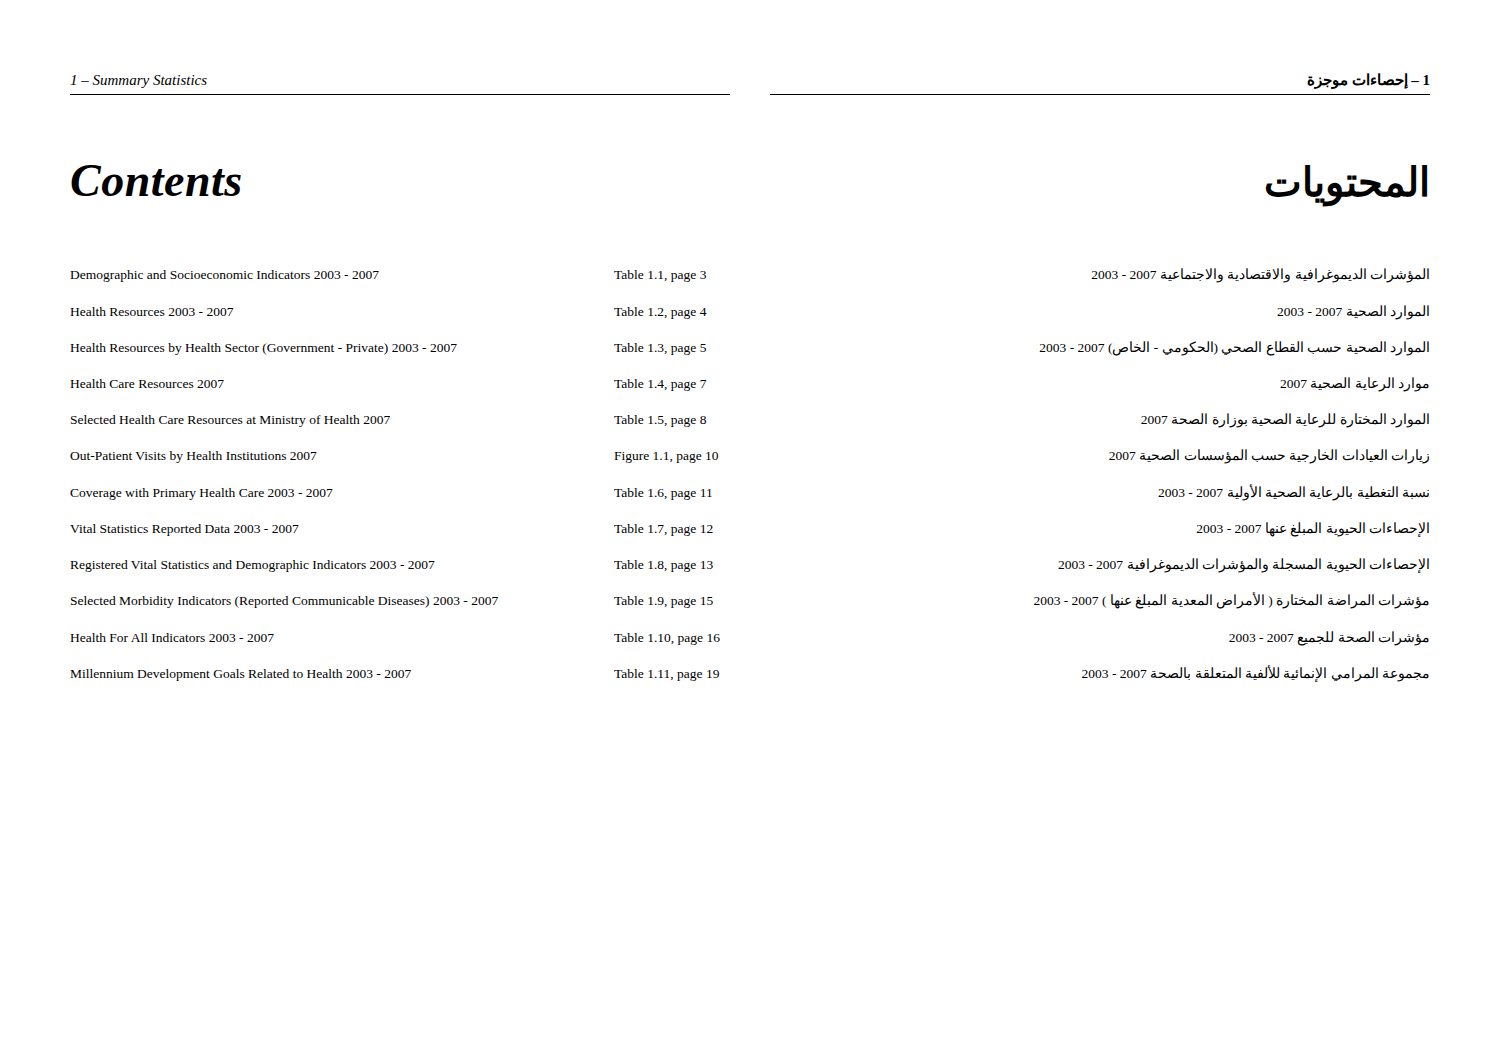1 – Summary Statistics
1 – إحصاءات موجزة
Contents
المحتويات
| Demographic and Socioeconomic Indicators 2003 - 2007 | Table 1.1, page 3 | المؤشرات الديموغرافية والاقتصادية والاجتماعية 2003 - 2007 |
| Health Resources 2003 - 2007 | Table 1.2, page 4 | الموارد الصحية 2003 - 2007 |
| Health Resources by Health Sector (Government - Private) 2003 - 2007 | Table 1.3, page 5 | الموارد الصحية حسب القطاع الصحي (الحكومي - الخاص) 2003 - 2007 |
| Health Care Resources 2007 | Table 1.4, page 7 | موارد الرعاية الصحية 2007 |
| Selected Health Care Resources at Ministry of Health 2007 | Table 1.5, page 8 | الموارد المختارة للرعاية الصحية بوزارة الصحة 2007 |
| Out-Patient Visits by Health Institutions 2007 | Figure 1.1, page 10 | زيارات العيادات الخارجية حسب المؤسسات الصحية 2007 |
| Coverage with Primary Health Care 2003 - 2007 | Table 1.6, page 11 | نسبة التغطية بالرعاية الصحية الأولية 2003 - 2007 |
| Vital Statistics Reported Data 2003 - 2007 | Table 1.7, page 12 | الإحصاءات الحيوية المبلغ عنها 2003 - 2007 |
| Registered Vital Statistics and Demographic Indicators 2003 - 2007 | Table 1.8, page 13 | الإحصاءات الحيوية المسجلة والمؤشرات الديموغرافية 2003 - 2007 |
| Selected Morbidity Indicators (Reported Communicable Diseases) 2003 - 2007 | Table 1.9, page 15 | مؤشرات المراضة المختارة ( الأمراض المعدية المبلغ عنها ) 2003 - 2007 |
| Health For All Indicators 2003 - 2007 | Table 1.10, page 16 | مؤشرات الصحة للجميع 2003 - 2007 |
| Millennium Development Goals Related to Health 2003 - 2007 | Table 1.11, page 19 | مجموعة المرامي الإنمائية للألفية المتعلقة بالصحة 2003 - 2007 |